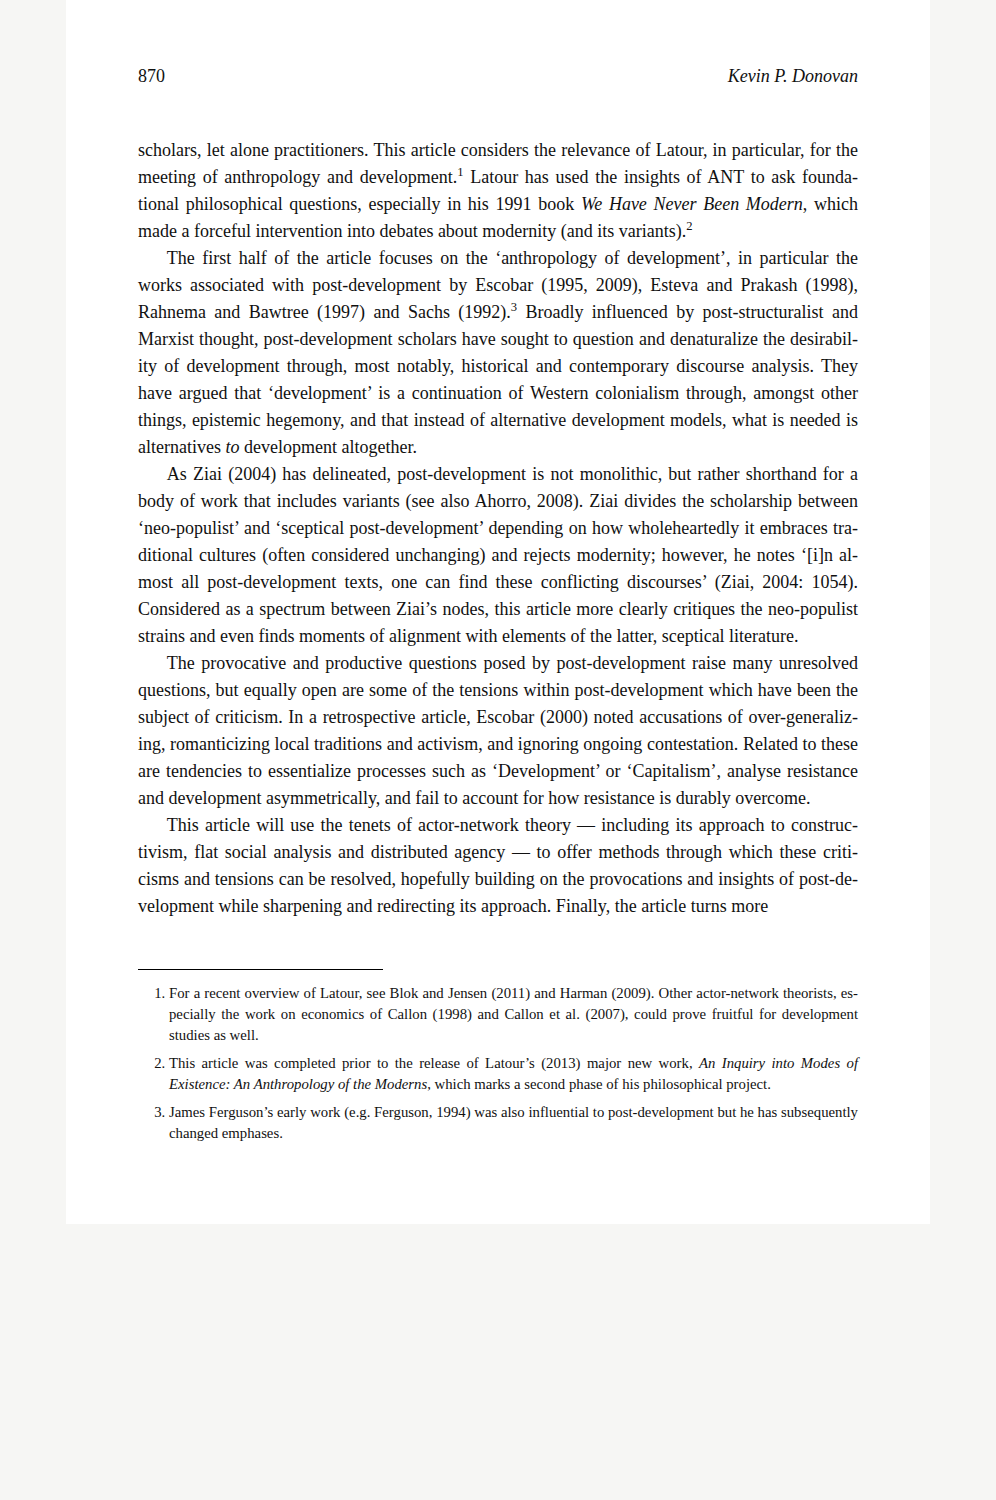870 Kevin P. Donovan
scholars, let alone practitioners. This article considers the relevance of Latour, in particular, for the meeting of anthropology and development.1 Latour has used the insights of ANT to ask foundational philosophical questions, especially in his 1991 book We Have Never Been Modern, which made a forceful intervention into debates about modernity (and its variants).2
The first half of the article focuses on the ‘anthropology of development’, in particular the works associated with post-development by Escobar (1995, 2009), Esteva and Prakash (1998), Rahnema and Bawtree (1997) and Sachs (1992).3 Broadly influenced by post-structuralist and Marxist thought, post-development scholars have sought to question and denaturalize the desirability of development through, most notably, historical and contemporary discourse analysis. They have argued that ‘development’ is a continuation of Western colonialism through, amongst other things, epistemic hegemony, and that instead of alternative development models, what is needed is alternatives to development altogether.
As Ziai (2004) has delineated, post-development is not monolithic, but rather shorthand for a body of work that includes variants (see also Ahorro, 2008). Ziai divides the scholarship between ‘neo-populist’ and ‘sceptical post-development’ depending on how wholeheartedly it embraces traditional cultures (often considered unchanging) and rejects modernity; however, he notes ‘[i]n almost all post-development texts, one can find these conflicting discourses’ (Ziai, 2004: 1054). Considered as a spectrum between Ziai’s nodes, this article more clearly critiques the neo-populist strains and even finds moments of alignment with elements of the latter, sceptical literature.
The provocative and productive questions posed by post-development raise many unresolved questions, but equally open are some of the tensions within post-development which have been the subject of criticism. In a retrospective article, Escobar (2000) noted accusations of over-generalizing, romanticizing local traditions and activism, and ignoring ongoing contestation. Related to these are tendencies to essentialize processes such as ‘Development’ or ‘Capitalism’, analyse resistance and development asymmetrically, and fail to account for how resistance is durably overcome.
This article will use the tenets of actor-network theory — including its approach to constructivism, flat social analysis and distributed agency — to offer methods through which these criticisms and tensions can be resolved, hopefully building on the provocations and insights of post-development while sharpening and redirecting its approach. Finally, the article turns more
For a recent overview of Latour, see Blok and Jensen (2011) and Harman (2009). Other actor-network theorists, especially the work on economics of Callon (1998) and Callon et al. (2007), could prove fruitful for development studies as well.
This article was completed prior to the release of Latour’s (2013) major new work, An Inquiry into Modes of Existence: An Anthropology of the Moderns, which marks a second phase of his philosophical project.
James Ferguson’s early work (e.g. Ferguson, 1994) was also influential to post-development but he has subsequently changed emphases.